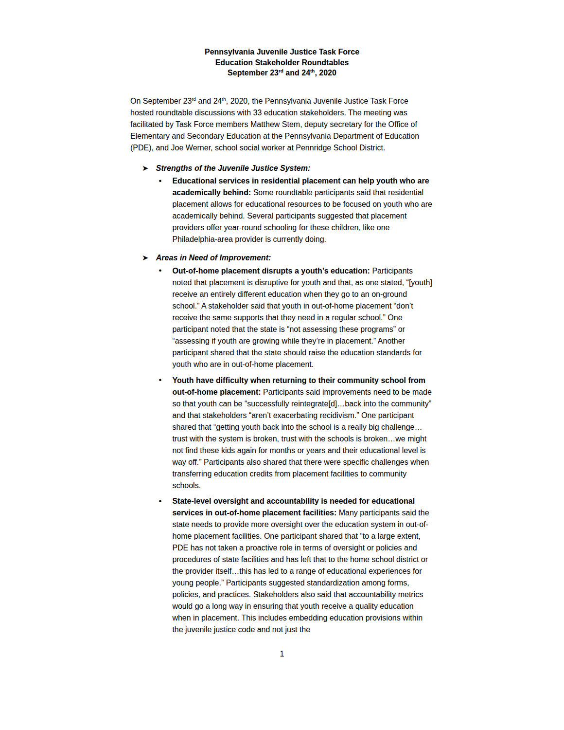Pennsylvania Juvenile Justice Task Force
Education Stakeholder Roundtables
September 23rd and 24th, 2020
On September 23rd and 24th, 2020, the Pennsylvania Juvenile Justice Task Force hosted roundtable discussions with 33 education stakeholders. The meeting was facilitated by Task Force members Matthew Stem, deputy secretary for the Office of Elementary and Secondary Education at the Pennsylvania Department of Education (PDE), and Joe Werner, school social worker at Pennridge School District.
➤ Strengths of the Juvenile Justice System:
• Educational services in residential placement can help youth who are academically behind: Some roundtable participants said that residential placement allows for educational resources to be focused on youth who are academically behind. Several participants suggested that placement providers offer year-round schooling for these children, like one Philadelphia-area provider is currently doing.
➤ Areas in Need of Improvement:
• Out-of-home placement disrupts a youth’s education: Participants noted that placement is disruptive for youth and that, as one stated, “[youth] receive an entirely different education when they go to an on-ground school.” A stakeholder said that youth in out-of-home placement “don’t receive the same supports that they need in a regular school.” One participant noted that the state is “not assessing these programs” or “assessing if youth are growing while they’re in placement.” Another participant shared that the state should raise the education standards for youth who are in out-of-home placement.
• Youth have difficulty when returning to their community school from out-of-home placement: Participants said improvements need to be made so that youth can be “successfully reintegrate[d]…back into the community” and that stakeholders “aren’t exacerbating recidivism.” One participant shared that “getting youth back into the school is a really big challenge…trust with the system is broken, trust with the schools is broken…we might not find these kids again for months or years and their educational level is way off.” Participants also shared that there were specific challenges when transferring education credits from placement facilities to community schools.
• State-level oversight and accountability is needed for educational services in out-of-home placement facilities: Many participants said the state needs to provide more oversight over the education system in out-of-home placement facilities. One participant shared that “to a large extent, PDE has not taken a proactive role in terms of oversight or policies and procedures of state facilities and has left that to the home school district or the provider itself…this has led to a range of educational experiences for young people.” Participants suggested standardization among forms, policies, and practices. Stakeholders also said that accountability metrics would go a long way in ensuring that youth receive a quality education when in placement. This includes embedding education provisions within the juvenile justice code and not just the
1